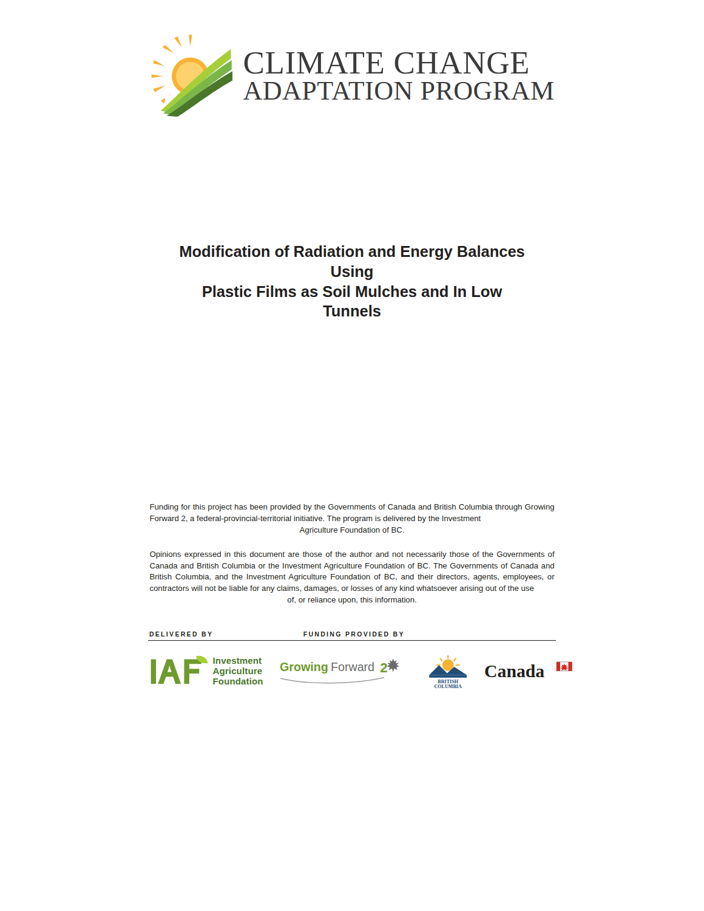CLIMATE CHANGE
ADAPTATION PROGRAM
Modification of Radiation and Energy Balances Using
Plastic Films as Soil Mulches and In Low Tunnels
Funding for this project has been provided by the Governments of Canada and British Columbia through Growing Forward 2, a federal-provincial-territorial initiative. The program is delivered by the Investment Agriculture Foundation of BC.
Opinions expressed in this document are those of the author and not necessarily those of the Governments of Canada and British Columbia or the Investment Agriculture Foundation of BC. The Governments of Canada and British Columbia, and the Investment Agriculture Foundation of BC, and their directors, agents, employees, or contractors will not be liable for any claims, damages, or losses of any kind whatsoever arising out of the use of, or reliance upon, this information.
DELIVERED BY FUNDING PROVIDED BY
Investment
Agriculture
Foundation
Growing Forward 2
BRITISH COLUMBIA Canada